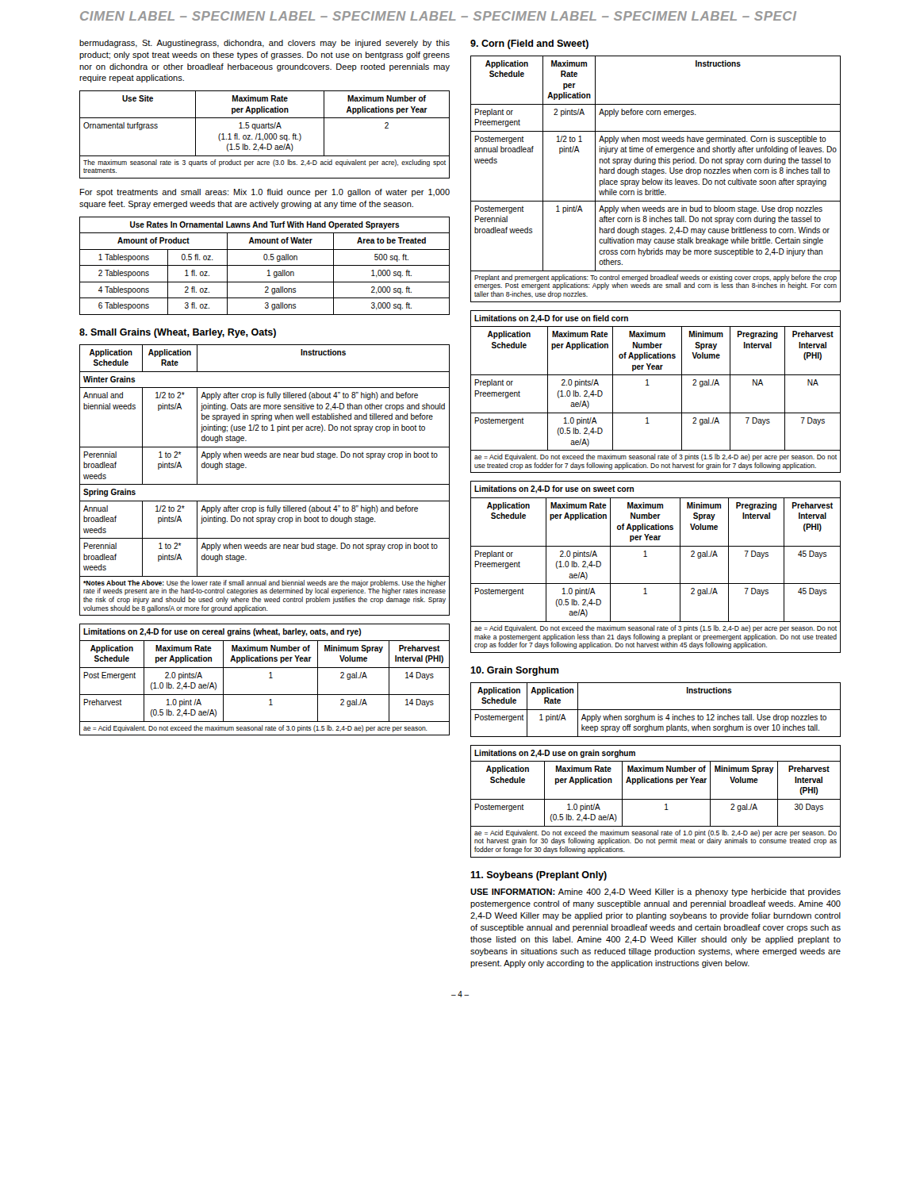CIMEN LABEL – SPECIMEN LABEL – SPECIMEN LABEL – SPECIMEN LABEL – SPECIMEN LABEL – SPECI
bermudagrass, St. Augustinegrass, dichondra, and clovers may be injured severely by this product; only spot treat weeds on these types of grasses. Do not use on bentgrass golf greens nor on dichondra or other broadleaf herbaceous groundcovers. Deep rooted perennials may require repeat applications.
| Use Site | Maximum Rate per Application | Maximum Number of Applications per Year |
| --- | --- | --- |
| Ornamental turfgrass | 1.5 quarts/A (1.1 fl. oz. /1,000 sq. ft.) (1.5 lb. 2,4-D ae/A) | 2 |
| The maximum seasonal rate is 3 quarts of product per acre (3.0 lbs. 2,4-D acid equivalent per acre), excluding spot treatments. |
For spot treatments and small areas: Mix 1.0 fluid ounce per 1.0 gallon of water per 1,000 square feet. Spray emerged weeds that are actively growing at any time of the season.
| Use Rates In Ornamental Lawns And Turf With Hand Operated Sprayers |
| --- |
| Amount of Product | Amount of Water | Area to be Treated |
| 1 Tablespoons | 0.5 fl. oz. | 0.5 gallon | 500 sq. ft. |
| 2 Tablespoons | 1 fl. oz. | 1 gallon | 1,000 sq. ft. |
| 4 Tablespoons | 2 fl. oz. | 2 gallons | 2,000 sq. ft. |
| 6 Tablespoons | 3 fl. oz. | 3 gallons | 3,000 sq. ft. |
8. Small Grains (Wheat, Barley, Rye, Oats)
| Application Schedule | Application Rate | Instructions |
| --- | --- | --- |
| Winter Grains |
| Annual and biennial weeds | 1/2 to 2* pints/A | Apply after crop is fully tillered (about 4” to 8” high) and before jointing. Oats are more sensitive to 2,4-D than other crops and should be sprayed in spring when well established and tillered and before jointing; (use 1/2 to 1 pint per acre). Do not spray crop in boot to dough stage. |
| Perennial broadleaf weeds | 1 to 2* pints/A | Apply when weeds are near bud stage. Do not spray crop in boot to dough stage. |
| Spring Grains |
| Annual broadleaf weeds | 1/2 to 2* pints/A | Apply after crop is fully tillered (about 4” to 8” high) and before jointing. Do not spray crop in boot to dough stage. |
| Perennial broadleaf weeds | 1 to 2* pints/A | Apply when weeds are near bud stage. Do not spray crop in boot to dough stage. |
| *Notes About The Above: Use the lower rate if small annual and biennial weeds are the major problems. Use the higher rate if weeds present are in the hard-to-control categories as determined by local experience. The higher rates increase the risk of crop injury and should be used only where the weed control problem justifies the crop damage risk. Spray volumes should be 8 gallons/A or more for ground application. |
Limitations on 2,4-D for use on cereal grains (wheat, barley, oats, and rye)
| Application Schedule | Maximum Rate per Application | Maximum Number of Applications per Year | Minimum Spray Volume | Preharvest Interval (PHI) |
| --- | --- | --- | --- | --- |
| Post Emergent | 2.0 pints/A (1.0 lb. 2,4-D ae/A) | 1 | 2 gal./A | 14 Days |
| Preharvest | 1.0 pint /A (0.5 lb. 2,4-D ae/A) | 1 | 2 gal./A | 14 Days |
| ae = Acid Equivalent. Do not exceed the maximum seasonal rate of 3.0 pints (1.5 lb. 2,4-D ae) per acre per season. |
9. Corn (Field and Sweet)
| Application Schedule | Maximum Rate per Application | Instructions |
| --- | --- | --- |
| Preplant or Preemergent | 2 pints/A | Apply before corn emerges. |
| Postemergent annual broadleaf weeds | 1/2 to 1 pint/A | Apply when most weeds have germinated. Corn is susceptible to injury at time of emergence and shortly after unfolding of leaves. Do not spray during this period. Do not spray corn during the tassel to hard dough stages. Use drop nozzles when corn is 8 inches tall to place spray below its leaves. Do not cultivate soon after spraying while corn is brittle. |
| Postemergent Perennial broadleaf weeds | 1 pint/A | Apply when weeds are in bud to bloom stage. Use drop nozzles after corn is 8 inches tall. Do not spray corn during the tassel to hard dough stages. 2,4-D may cause brittleness to corn. Winds or cultivation may cause stalk breakage while brittle. Certain single cross corn hybrids may be more susceptible to 2,4-D injury than others. |
| Preplant and premergent applications: To control emerged broadleaf weeds or existing cover crops, apply before the crop emerges. Post emergent applications: Apply when weeds are small and corn is less than 8-inches in height. For corn taller than 8-inches, use drop nozzles. |
Limitations on 2,4-D for use on field corn
| Application Schedule | Maximum Rate per Application | Maximum Number of Applications per Year | Minimum Spray Volume | Pregrazing Interval | Preharvest Interval (PHI) |
| --- | --- | --- | --- | --- | --- |
| Preplant or Preemergent | 2.0 pints/A (1.0 lb. 2,4-D ae/A) | 1 | 2 gal./A | NA | NA |
| Postemergent | 1.0 pint/A (0.5 lb. 2,4-D ae/A) | 1 | 2 gal./A | 7 Days | 7 Days |
| ae = Acid Equivalent. Do not exceed the maximum seasonal rate of 3 pints (1.5 lb 2,4-D ae) per acre per season. Do not use treated crop as fodder for 7 days following application. Do not harvest for grain for 7 days following application. |
Limitations on 2,4-D for use on sweet corn
| Application Schedule | Maximum Rate per Application | Maximum Number of Applications per Year | Minimum Spray Volume | Pregrazing Interval | Preharvest Interval (PHI) |
| --- | --- | --- | --- | --- | --- |
| Preplant or Preemergent | 2.0 pints/A (1.0 lb. 2,4-D ae/A) | 1 | 2 gal./A | 7 Days | 45 Days |
| Postemergent | 1.0 pint/A (0.5 lb. 2,4-D ae/A) | 1 | 2 gal./A | 7 Days | 45 Days |
| ae = Acid Equivalent. Do not exceed the maximum seasonal rate of 3 pints (1.5 lb. 2,4-D ae) per acre per season. Do not make a postemergent application less than 21 days following a preplant or preemergent application. Do not use treated crop as fodder for 7 days following application. Do not harvest within 45 days following application. |
10. Grain Sorghum
| Application Schedule | Application Rate | Instructions |
| --- | --- | --- |
| Postemergent | 1 pint/A | Apply when sorghum is 4 inches to 12 inches tall. Use drop nozzles to keep spray off sorghum plants, when sorghum is over 10 inches tall. |
Limitations on 2,4-D use on grain sorghum
| Application Schedule | Maximum Rate per Application | Maximum Number of Applications per Year | Minimum Spray Volume | Preharvest Interval (PHI) |
| --- | --- | --- | --- | --- |
| Postemergent | 1.0 pint/A (0.5 lb. 2,4-D ae/A) | 1 | 2 gal./A | 30 Days |
| ae = Acid Equivalent. Do not exceed the maximum seasonal rate of 1.0 pint (0.5 lb. 2,4-D ae) per acre per season. Do not harvest grain for 30 days following application. Do not permit meat or dairy animals to consume treated crop as fodder or forage for 30 days following applications. |
11. Soybeans (Preplant Only)
USE INFORMATION: Amine 400 2,4-D Weed Killer is a phenoxy type herbicide that provides postemergence control of many susceptible annual and perennial broadleaf weeds. Amine 400 2,4-D Weed Killer may be applied prior to planting soybeans to provide foliar burndown control of susceptible annual and perennial broadleaf weeds and certain broadleaf cover crops such as those listed on this label. Amine 400 2,4-D Weed Killer should only be applied preplant to soybeans in situations such as reduced tillage production systems, where emerged weeds are present. Apply only according to the application instructions given below.
– 4 –